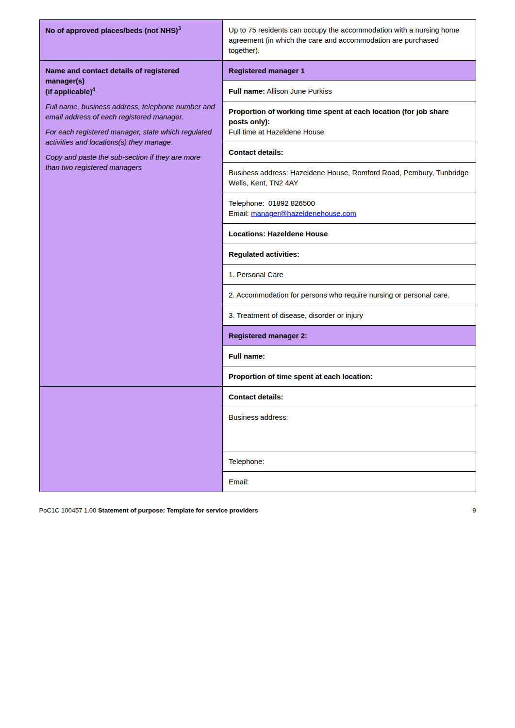| No of approved places/beds (not NHS) 3 | Up to 75 residents can occupy the accommodation with a nursing home agreement (in which the care and accommodation are purchased together). |
| Name and contact details of registered manager(s) (if applicable) 4 Full name, business address, telephone number and email address of each registered manager. For each registered manager, state which regulated activities and locations(s) they manage. Copy and paste the sub-section if they are more than two registered managers | Registered manager 1 |
| Full name: Allison June Purkiss |
| Proportion of working time spent at each location (for job share posts only): Full time at Hazeldene House |
| Contact details: |
| Business address: Hazeldene House, Romford Road, Pembury, Tunbridge Wells, Kent, TN2 4AY |
| Telephone: 01892 826500 Email: manager@hazeldenehouse.com |
| Locations: Hazeldene House |
| Regulated activities: |
| 1. Personal Care |
| 2. Accommodation for persons who require nursing or personal care. |
| 3. Treatment of disease, disorder or injury |
| Registered manager 2: |
| Full name: |
| Proportion of time spent at each location: |
| | Contact details: |
| Business address: |
| Telephone: |
| Email: |
PoC1C 100457 1.00 Statement of purpose: Template for service providers
9